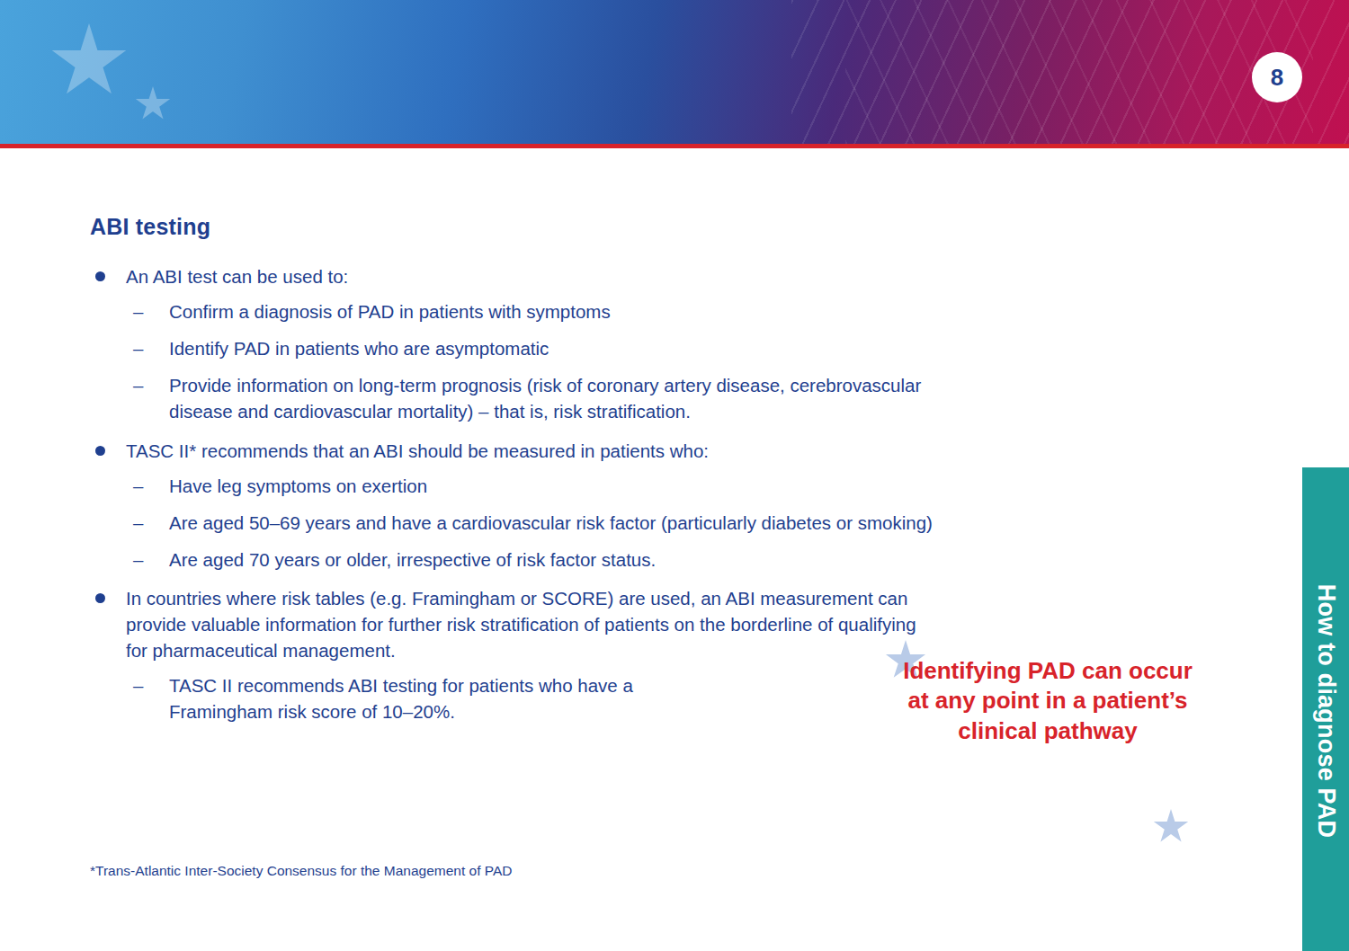8
How to diagnose PAD
ABI testing
An ABI test can be used to:
Confirm a diagnosis of PAD in patients with symptoms
Identify PAD in patients who are asymptomatic
Provide information on long-term prognosis (risk of coronary artery disease, cerebrovascular
disease and cardiovascular mortality) – that is, risk stratification.
TASC II* recommends that an ABI should be measured in patients who:
Have leg symptoms on exertion
Are aged 50–69 years and have a cardiovascular risk factor (particularly diabetes or smoking)
Are aged 70 years or older, irrespective of risk factor status.
In countries where risk tables (e.g. Framingham or SCORE) are used, an ABI measurement can provide valuable information for further risk stratification of patients on the borderline of qualifying for pharmaceutical management.
TASC II recommends ABI testing for patients who have a
Framingham risk score of 10–20%.
*Trans-Atlantic Inter-Society Consensus for the Management of PAD
Identifying PAD can occur at any point in a patient’s clinical pathway